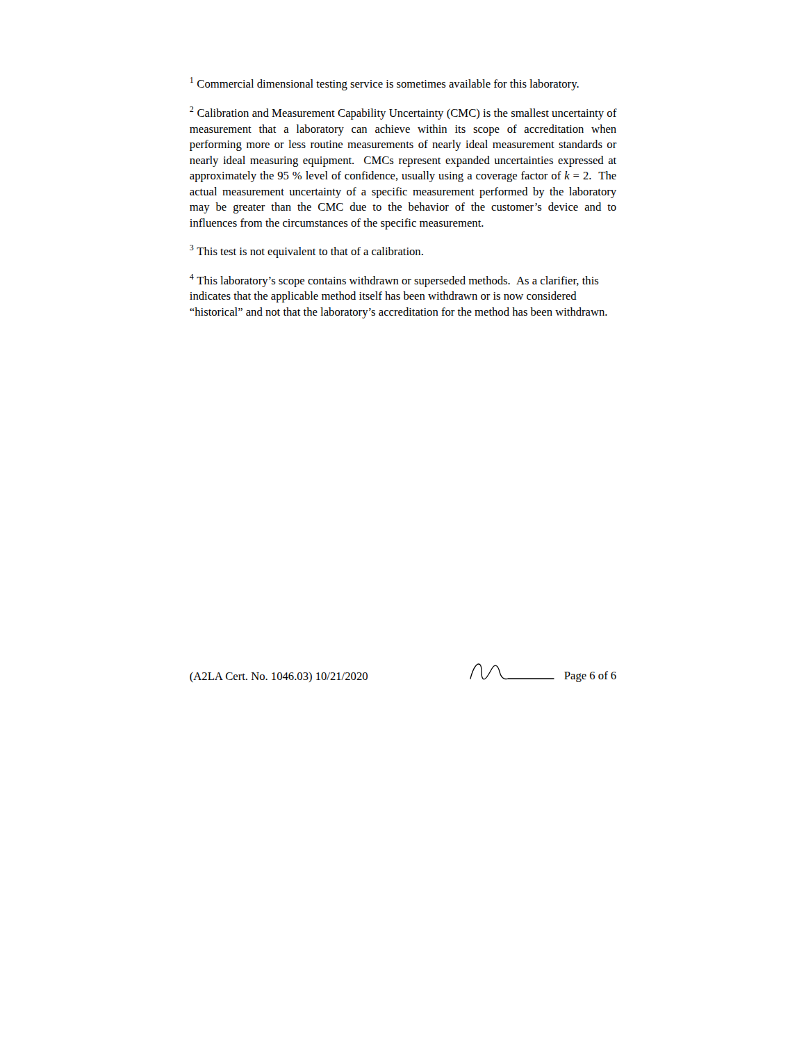1 Commercial dimensional testing service is sometimes available for this laboratory.
2 Calibration and Measurement Capability Uncertainty (CMC) is the smallest uncertainty of measurement that a laboratory can achieve within its scope of accreditation when performing more or less routine measurements of nearly ideal measurement standards or nearly ideal measuring equipment. CMCs represent expanded uncertainties expressed at approximately the 95 % level of confidence, usually using a coverage factor of k = 2. The actual measurement uncertainty of a specific measurement performed by the laboratory may be greater than the CMC due to the behavior of the customer’s device and to influences from the circumstances of the specific measurement.
3 This test is not equivalent to that of a calibration.
4 This laboratory’s scope contains withdrawn or superseded methods. As a clarifier, this indicates that the applicable method itself has been withdrawn or is now considered “historical” and not that the laboratory’s accreditation for the method has been withdrawn.
(A2LA Cert. No. 1046.03) 10/21/2020
Page 6 of 6